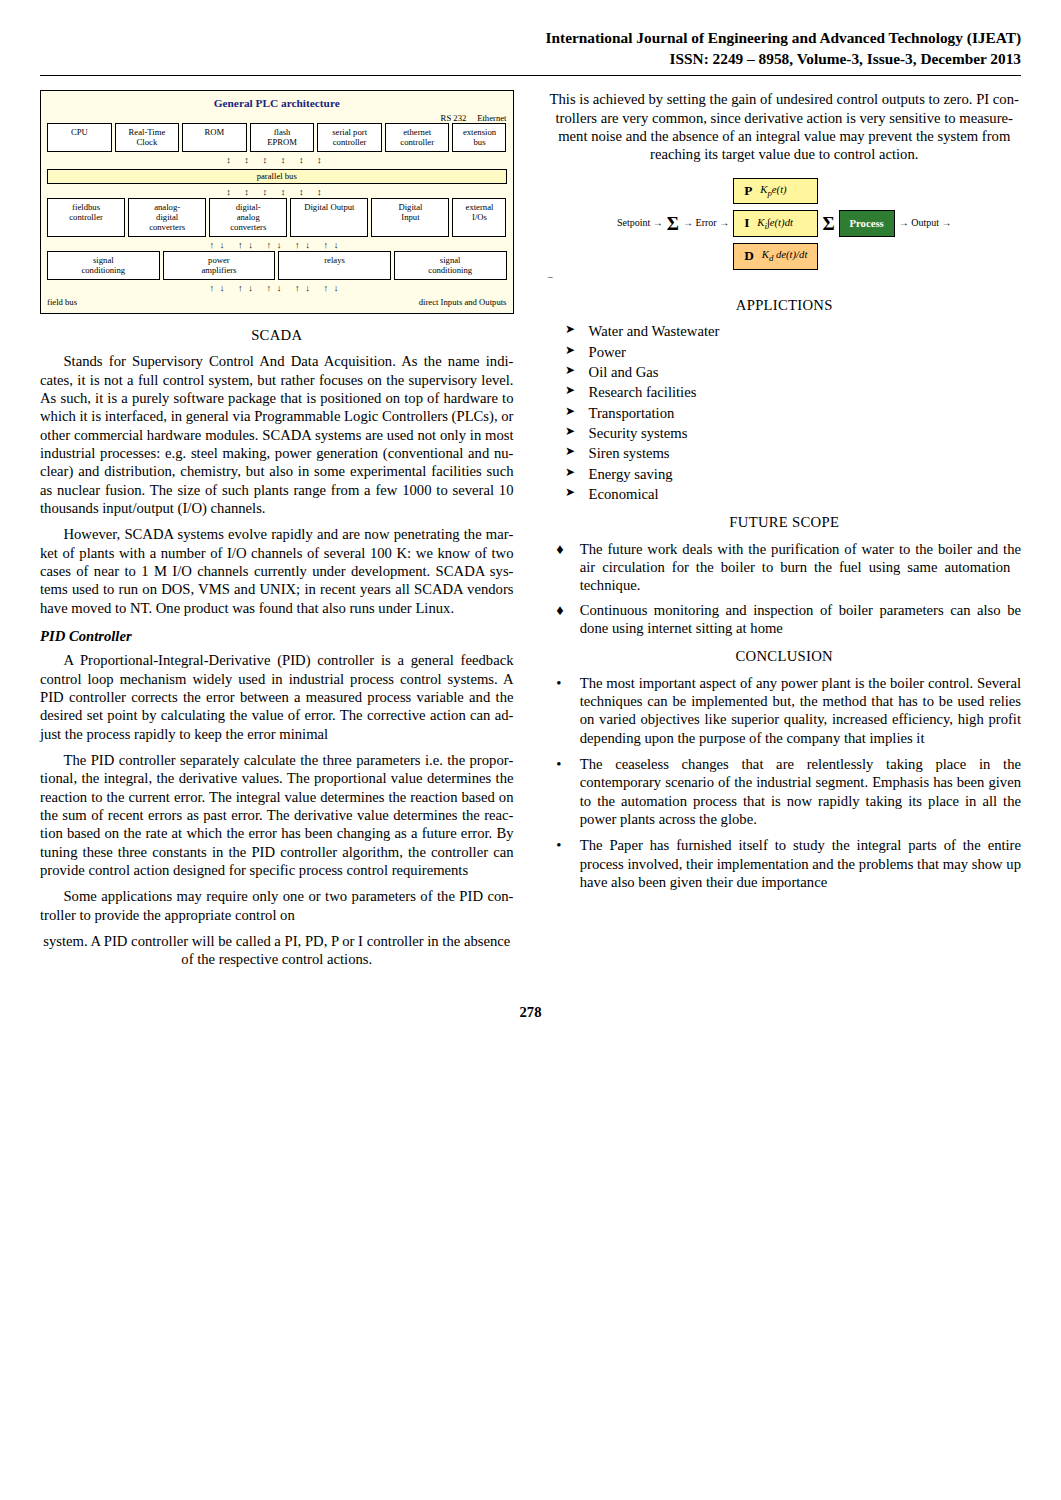International Journal of Engineering and Advanced Technology (IJEAT)
ISSN: 2249 – 8958, Volume-3, Issue-3, December 2013
General PLC architecture
RS 232 Ethernet
CPU
Real-Time
Clock
ROM
flash
EPROM
serial port
controller
ethernet
controller
extension
bus
↕ ↕ ↕ ↕ ↕ ↕
parallel bus
↕ ↕ ↕ ↕ ↕ ↕
fieldbus
controller
analog-
digital
converters
digital-
analog
converters
Digital Output
Digital
Input
external
I/Os
↑↓ ↑↓ ↑↓ ↑↓ ↑↓
signal
conditioning
power
amplifiers
relays
signal
conditioning
↑↓ ↑↓ ↑↓ ↑↓ ↑↓
field bus direct Inputs and Outputs
SCADA
Stands for Supervisory Control And Data Acquisition. As the name indicates, it is not a full control system, but rather focuses on the supervisory level. As such, it is a purely software package that is positioned on top of hardware to which it is interfaced, in general via Programmable Logic Controllers (PLCs), or other commercial hardware modules. SCADA systems are used not only in most industrial processes: e.g. steel making, power generation (conventional and nuclear) and distribution, chemistry, but also in some experimental facilities such as nuclear fusion. The size of such plants range from a few 1000 to several 10 thousands input/output (I/O) channels.
However, SCADA systems evolve rapidly and are now penetrating the market of plants with a number of I/O channels of several 100 K: we know of two cases of near to 1 M I/O channels currently under development. SCADA systems used to run on DOS, VMS and UNIX; in recent years all SCADA vendors have moved to NT. One product was found that also runs under Linux.
PID Controller
A Proportional-Integral-Derivative (PID) controller is a general feedback control loop mechanism widely used in industrial process control systems. A PID controller corrects the error between a measured process variable and the desired set point by calculating the value of error. The corrective action can adjust the process rapidly to keep the error minimal
The PID controller separately calculate the three parameters i.e. the proportional, the integral, the derivative values. The proportional value determines the reaction to the current error. The integral value determines the reaction based on the sum of recent errors as past error. The derivative value determines the reaction based on the rate at which the error has been changing as a future error. By tuning these three constants in the PID controller algorithm, the controller can provide control action designed for specific process control requirements
Some applications may require only one or two parameters of the PID controller to provide the appropriate control on
system. A PID controller will be called a PI, PD, P or I controller in the absence of the respective control actions.
This is achieved by setting the gain of undesired control outputs to zero. PI controllers are very common, since derivative action is very sensitive to measurement noise and the absence of an integral value may prevent the system from reaching its target value due to control action.
Setpoint → Σ → Error →
PKpe(t)
IKi∫e(t)dt
DKd de(t)/dt
Σ Process → Output →
−
APPLICTIONS
Water and Wastewater
Power
Oil and Gas
Research facilities
Transportation
Security systems
Siren systems
Energy saving
Economical
FUTURE SCOPE
The future work deals with the purification of water to the boiler and the air circulation for the boiler to burn the fuel using same automation technique.
Continuous monitoring and inspection of boiler parameters can also be done using internet sitting at home
CONCLUSION
The most important aspect of any power plant is the boiler control. Several techniques can be implemented but, the method that has to be used relies on varied objectives like superior quality, increased efficiency, high profit depending upon the purpose of the company that implies it
The ceaseless changes that are relentlessly taking place in the contemporary scenario of the industrial segment. Emphasis has been given to the automation process that is now rapidly taking its place in all the power plants across the globe.
The Paper has furnished itself to study the integral parts of the entire process involved, their implementation and the problems that may show up have also been given their due importance
278